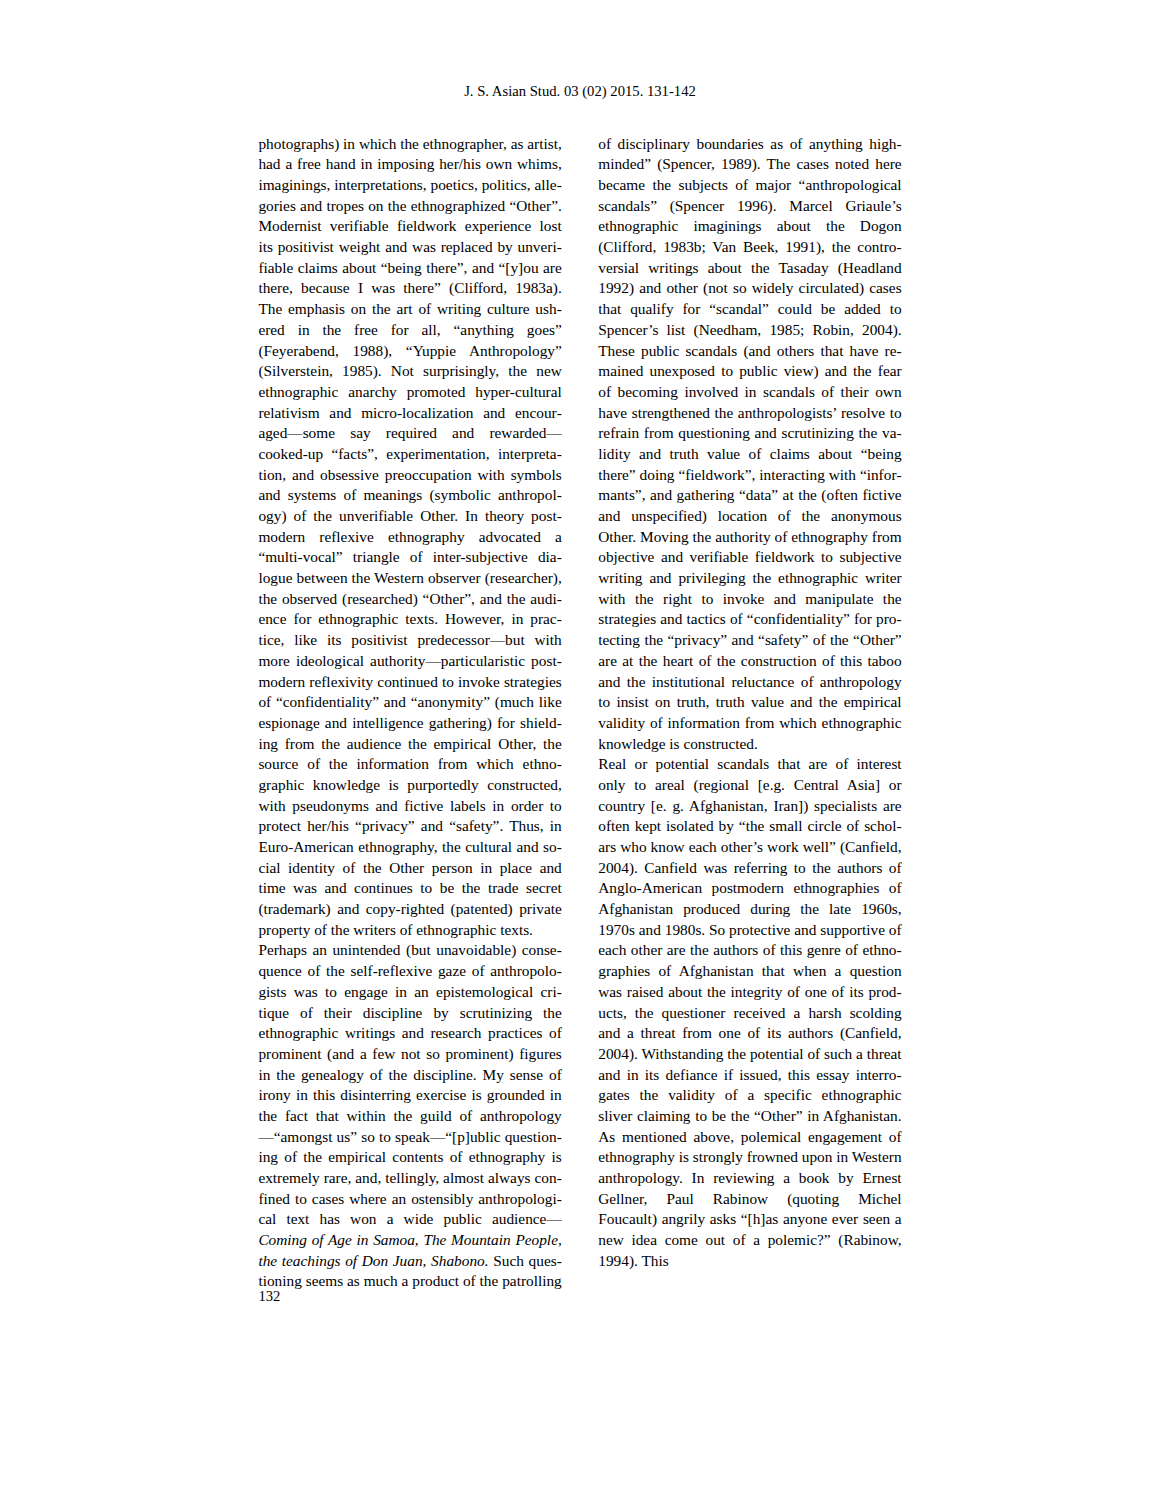J. S. Asian Stud. 03 (02) 2015. 131-142
photographs) in which the ethnographer, as artist, had a free hand in imposing her/his own whims, imaginings, interpretations, poetics, politics, allegories and tropes on the ethnographized “Other”. Modernist verifiable fieldwork experience lost its positivist weight and was replaced by unverifiable claims about “being there”, and “[y]ou are there, because I was there” (Clifford, 1983a). The emphasis on the art of writing culture ushered in the free for all, “anything goes” (Feyerabend, 1988), “Yuppie Anthropology” (Silverstein, 1985). Not surprisingly, the new ethnographic anarchy promoted hyper-cultural relativism and micro-localization and encouraged—some say required and rewarded—cooked-up “facts”, experimentation, interpretation, and obsessive preoccupation with symbols and systems of meanings (symbolic anthropology) of the unverifiable Other. In theory postmodern reflexive ethnography advocated a “multi-vocal” triangle of inter-subjective dialogue between the Western observer (researcher), the observed (researched) “Other”, and the audience for ethnographic texts. However, in practice, like its positivist predecessor—but with more ideological authority—particularistic postmodern reflexivity continued to invoke strategies of “confidentiality” and “anonymity” (much like espionage and intelligence gathering) for shielding from the audience the empirical Other, the source of the information from which ethnographic knowledge is purportedly constructed, with pseudonyms and fictive labels in order to protect her/his “privacy” and “safety”. Thus, in Euro-American ethnography, the cultural and social identity of the Other person in place and time was and continues to be the trade secret (trademark) and copy-righted (patented) private property of the writers of ethnographic texts.
Perhaps an unintended (but unavoidable) consequence of the self-reflexive gaze of anthropologists was to engage in an epistemological critique of their discipline by scrutinizing the ethnographic writings and research practices of prominent (and a few not so prominent) figures in the genealogy of the discipline. My sense of irony in this disinterring exercise is grounded in the fact that within the guild of anthropology—“amongst us” so to speak—“[p]ublic questioning of the empirical contents of ethnography is extremely rare, and, tellingly, almost always confined to cases where an ostensibly anthropological text has won a wide public audience—Coming of Age in Samoa, The Mountain People, the teachings of Don Juan, Shabono. Such questioning seems as much a product of the patrolling of disciplinary boundaries as of anything high-minded” (Spencer, 1989). The cases noted here became the subjects of major “anthropological scandals” (Spencer 1996). Marcel Griaule’s ethnographic imaginings about the Dogon (Clifford, 1983b; Van Beek, 1991), the controversial writings about the Tasaday (Headland 1992) and other (not so widely circulated) cases that qualify for “scandal” could be added to Spencer’s list (Needham, 1985; Robin, 2004). These public scandals (and others that have remained unexposed to public view) and the fear of becoming involved in scandals of their own have strengthened the anthropologists’ resolve to refrain from questioning and scrutinizing the validity and truth value of claims about “being there” doing “fieldwork”, interacting with “informants”, and gathering “data” at the (often fictive and unspecified) location of the anonymous Other. Moving the authority of ethnography from objective and verifiable fieldwork to subjective writing and privileging the ethnographic writer with the right to invoke and manipulate the strategies and tactics of “confidentiality” for protecting the “privacy” and “safety” of the “Other” are at the heart of the construction of this taboo and the institutional reluctance of anthropology to insist on truth, truth value and the empirical validity of information from which ethnographic knowledge is constructed.
Real or potential scandals that are of interest only to areal (regional [e.g. Central Asia] or country [e. g. Afghanistan, Iran]) specialists are often kept isolated by “the small circle of scholars who know each other’s work well” (Canfield, 2004). Canfield was referring to the authors of Anglo-American postmodern ethnographies of Afghanistan produced during the late 1960s, 1970s and 1980s. So protective and supportive of each other are the authors of this genre of ethnographies of Afghanistan that when a question was raised about the integrity of one of its products, the questioner received a harsh scolding and a threat from one of its authors (Canfield, 2004). Withstanding the potential of such a threat and in its defiance if issued, this essay interrogates the validity of a specific ethnographic sliver claiming to be the “Other” in Afghanistan. As mentioned above, polemical engagement of ethnography is strongly frowned upon in Western anthropology. In reviewing a book by Ernest Gellner, Paul Rabinow (quoting Michel Foucault) angrily asks “[h]as anyone ever seen a new idea come out of a polemic?” (Rabinow, 1994). This
132